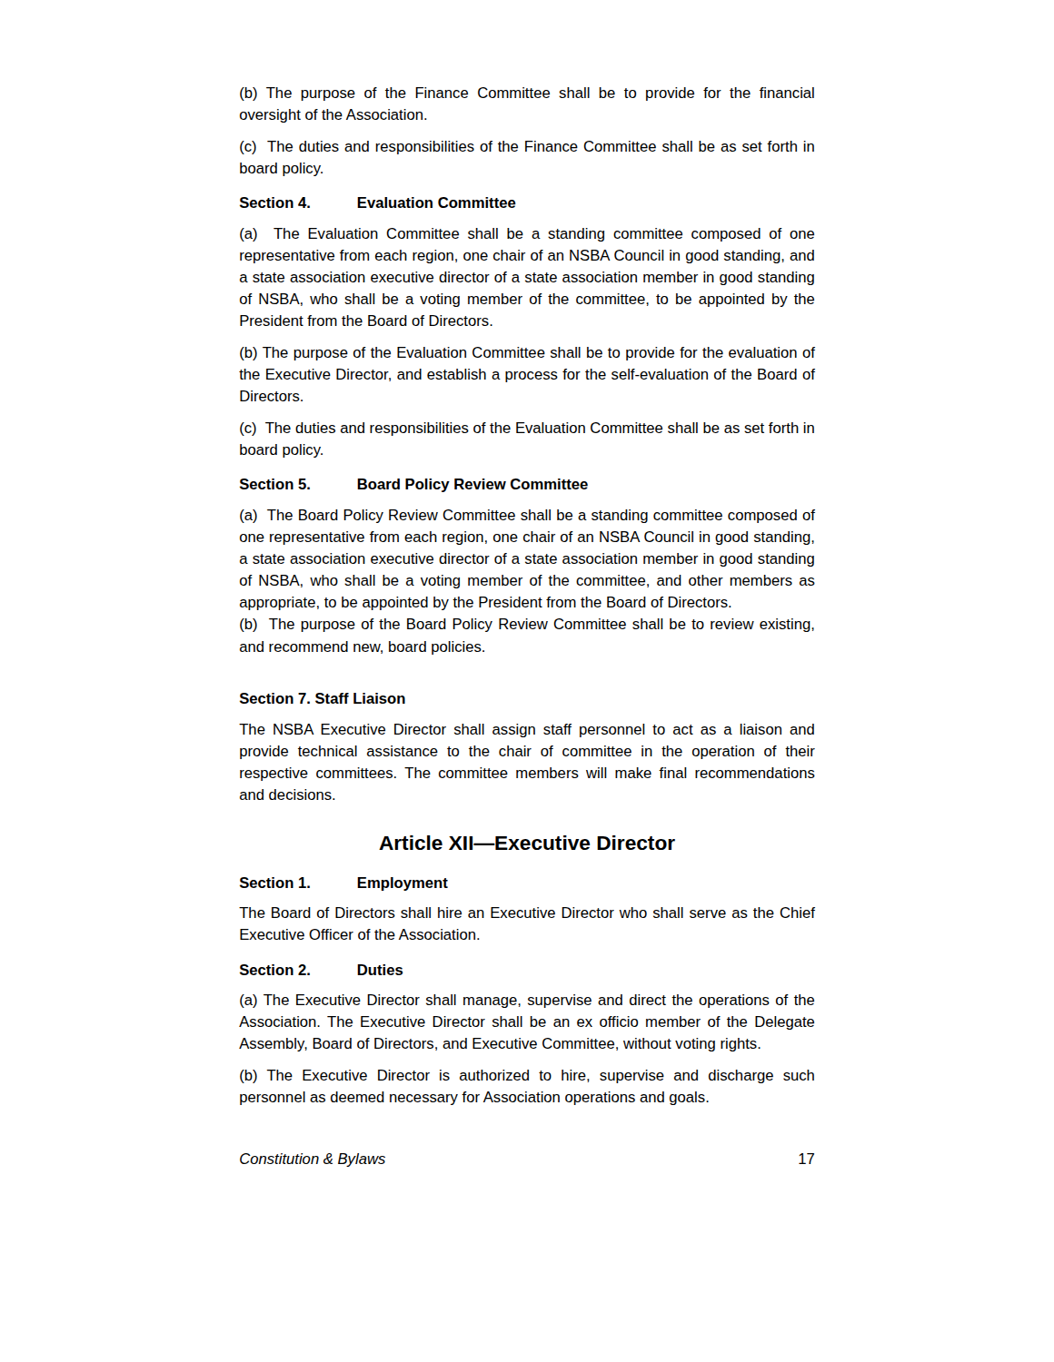(b) The purpose of the Finance Committee shall be to provide for the financial oversight of the Association.
(c) The duties and responsibilities of the Finance Committee shall be as set forth in board policy.
Section 4. Evaluation Committee
(a) The Evaluation Committee shall be a standing committee composed of one representative from each region, one chair of an NSBA Council in good standing, and a state association executive director of a state association member in good standing of NSBA, who shall be a voting member of the committee, to be appointed by the President from the Board of Directors.
(b) The purpose of the Evaluation Committee shall be to provide for the evaluation of the Executive Director, and establish a process for the self-evaluation of the Board of Directors.
(c) The duties and responsibilities of the Evaluation Committee shall be as set forth in board policy.
Section 5. Board Policy Review Committee
(a) The Board Policy Review Committee shall be a standing committee composed of one representative from each region, one chair of an NSBA Council in good standing, a state association executive director of a state association member in good standing of NSBA, who shall be a voting member of the committee, and other members as appropriate, to be appointed by the President from the Board of Directors.
(b) The purpose of the Board Policy Review Committee shall be to review existing, and recommend new, board policies.
Section 7. Staff Liaison
The NSBA Executive Director shall assign staff personnel to act as a liaison and provide technical assistance to the chair of committee in the operation of their respective committees. The committee members will make final recommendations and decisions.
Article XII—Executive Director
Section 1. Employment
The Board of Directors shall hire an Executive Director who shall serve as the Chief Executive Officer of the Association.
Section 2. Duties
(a) The Executive Director shall manage, supervise and direct the operations of the Association. The Executive Director shall be an ex officio member of the Delegate Assembly, Board of Directors, and Executive Committee, without voting rights.
(b) The Executive Director is authorized to hire, supervise and discharge such personnel as deemed necessary for Association operations and goals.
Constitution & Bylaws 17